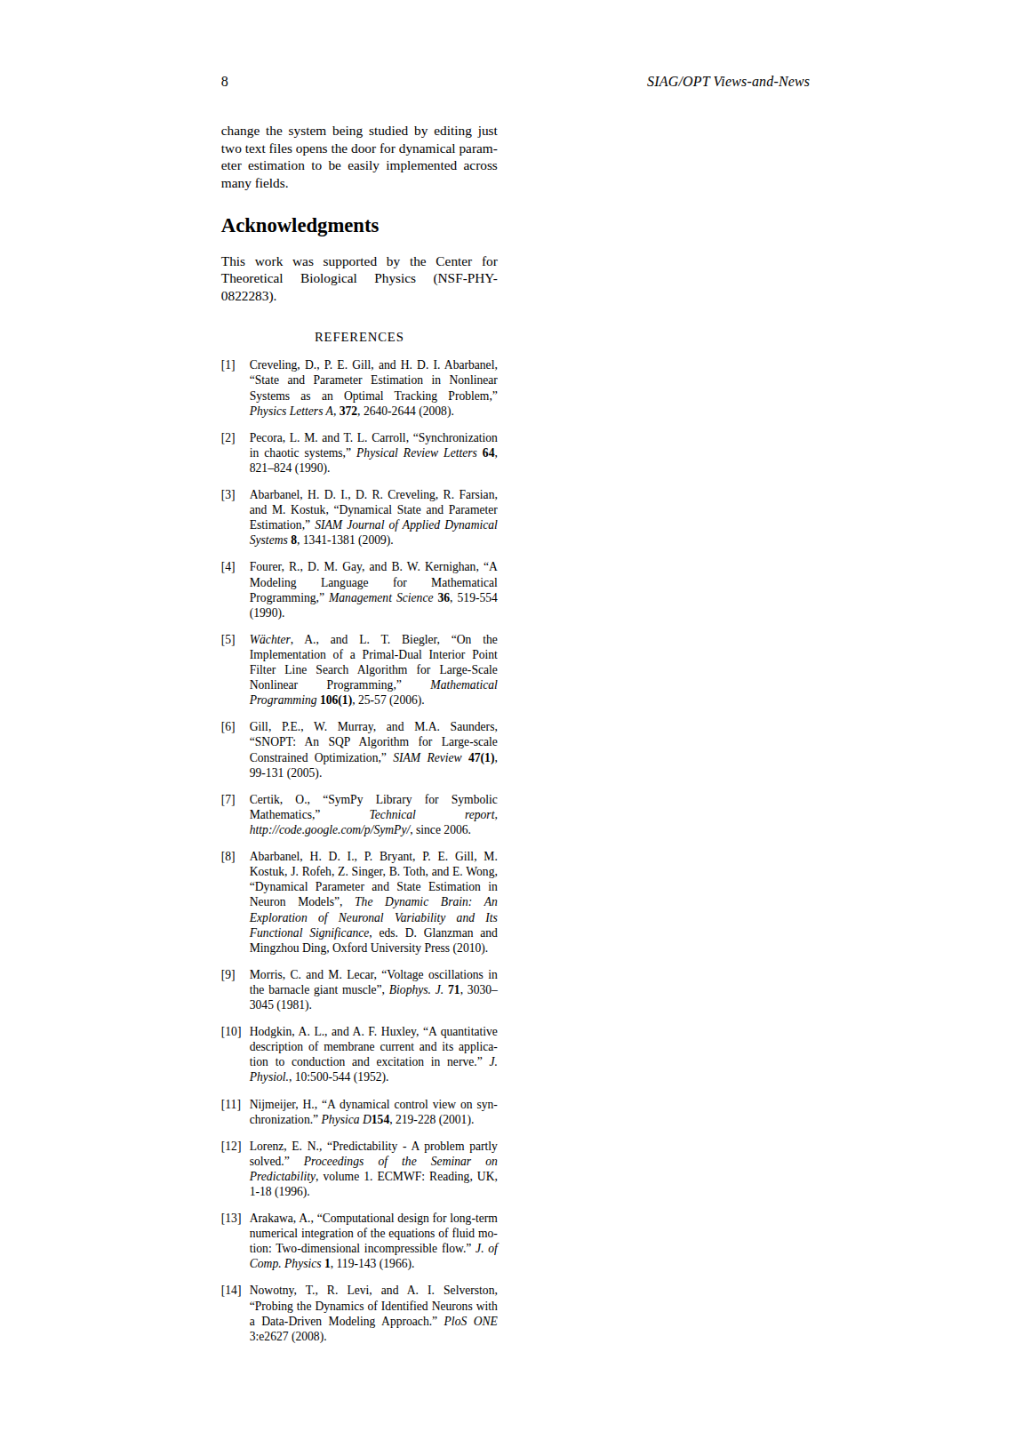8 SIAG/OPT Views-and-News
change the system being studied by editing just two text files opens the door for dynamical parameter estimation to be easily implemented across many fields.
Acknowledgments
This work was supported by the Center for Theoretical Biological Physics (NSF-PHY-0822283).
REFERENCES
[1] Creveling, D., P. E. Gill, and H. D. I. Abarbanel, “State and Parameter Estimation in Nonlinear Systems as an Optimal Tracking Problem,” Physics Letters A, 372, 2640-2644 (2008).
[2] Pecora, L. M. and T. L. Carroll, “Synchronization in chaotic systems,” Physical Review Letters 64, 821–824 (1990).
[3] Abarbanel, H. D. I., D. R. Creveling, R. Farsian, and M. Kostuk, “Dynamical State and Parameter Estimation,” SIAM Journal of Applied Dynamical Systems 8, 1341-1381 (2009).
[4] Fourer, R., D. M. Gay, and B. W. Kernighan, “A Modeling Language for Mathematical Programming,” Management Science 36, 519-554 (1990).
[5] Wächter, A., and L. T. Biegler, “On the Implementation of a Primal-Dual Interior Point Filter Line Search Algorithm for Large-Scale Nonlinear Programming,” Mathematical Programming 106(1), 25-57 (2006).
[6] Gill, P.E., W. Murray, and M.A. Saunders, “SNOPT: An SQP Algorithm for Large-scale Constrained Optimization,” SIAM Review 47(1), 99-131 (2005).
[7] Certik, O., “SymPy Library for Symbolic Mathematics,” Technical report, http://code.google.com/p/SymPy/, since 2006.
[8] Abarbanel, H. D. I., P. Bryant, P. E. Gill, M. Kostuk, J. Rofeh, Z. Singer, B. Toth, and E. Wong, “Dynamical Parameter and State Estimation in Neuron Models”, The Dynamic Brain: An Exploration of Neuronal Variability and Its Functional Significance, eds. D. Glanzman and Mingzhou Ding, Oxford University Press (2010).
[9] Morris, C. and M. Lecar, “Voltage oscillations in the barnacle giant muscle”, Biophys. J. 71, 3030–3045 (1981).
[10] Hodgkin, A. L., and A. F. Huxley, “A quantitative description of membrane current and its application to conduction and excitation in nerve.” J. Physiol., 10:500-544 (1952).
[11] Nijmeijer, H., “A dynamical control view on synchronization.” Physica D 154, 219-228 (2001).
[12] Lorenz, E. N., “Predictability - A problem partly solved.” Proceedings of the Seminar on Predictability, volume 1. ECMWF: Reading, UK, 1-18 (1996).
[13] Arakawa, A., “Computational design for long-term numerical integration of the equations of fluid motion: Two-dimensional incompressible flow.” J. of Comp. Physics 1, 119-143 (1966).
[14] Nowotny, T., R. Levi, and A. I. Selverston, “Probing the Dynamics of Identified Neurons with a Data-Driven Modeling Approach.” PloS ONE 3:e2627 (2008).